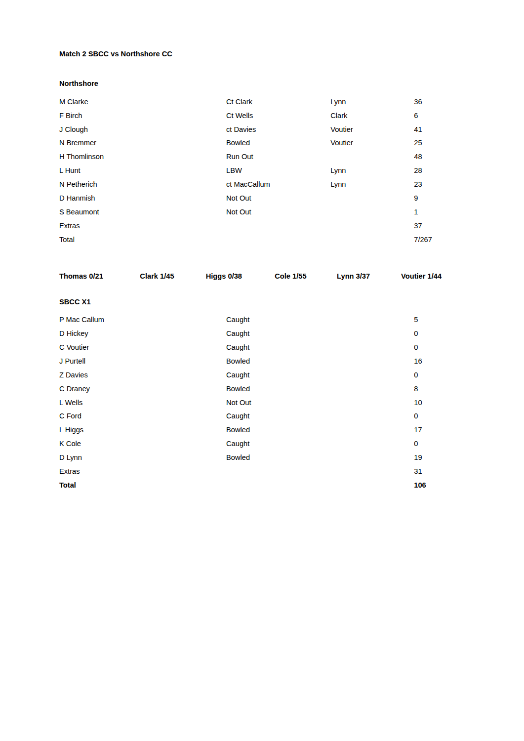Match 2 SBCC vs Northshore CC
Northshore
| M Clarke | Ct Clark | Lynn | 36 |
| F Birch | Ct Wells | Clark | 6 |
| J Clough | ct Davies | Voutier | 41 |
| N Bremmer | Bowled | Voutier | 25 |
| H Thomlinson | Run Out | | 48 |
| L Hunt | LBW | Lynn | 28 |
| N Petherich | ct MacCallum | Lynn | 23 |
| D Hanmish | Not Out | | 9 |
| S Beaumont | Not Out | | 1 |
| Extras | | | 37 |
| Total | | | 7/267 |
| Thomas 0/21 | Clark 1/45 | Higgs 0/38 | Cole 1/55 | Lynn 3/37 | Voutier 1/44 |
SBCC X1
| P Mac Callum | Caught | | 5 |
| D Hickey | Caught | | 0 |
| C Voutier | Caught | | 0 |
| J Purtell | Bowled | | 16 |
| Z Davies | Caught | | 0 |
| C Draney | Bowled | | 8 |
| L Wells | Not Out | | 10 |
| C Ford | Caught | | 0 |
| L Higgs | Bowled | | 17 |
| K Cole | Caught | | 0 |
| D Lynn | Bowled | | 19 |
| Extras | | | 31 |
| Total | | | 106 |